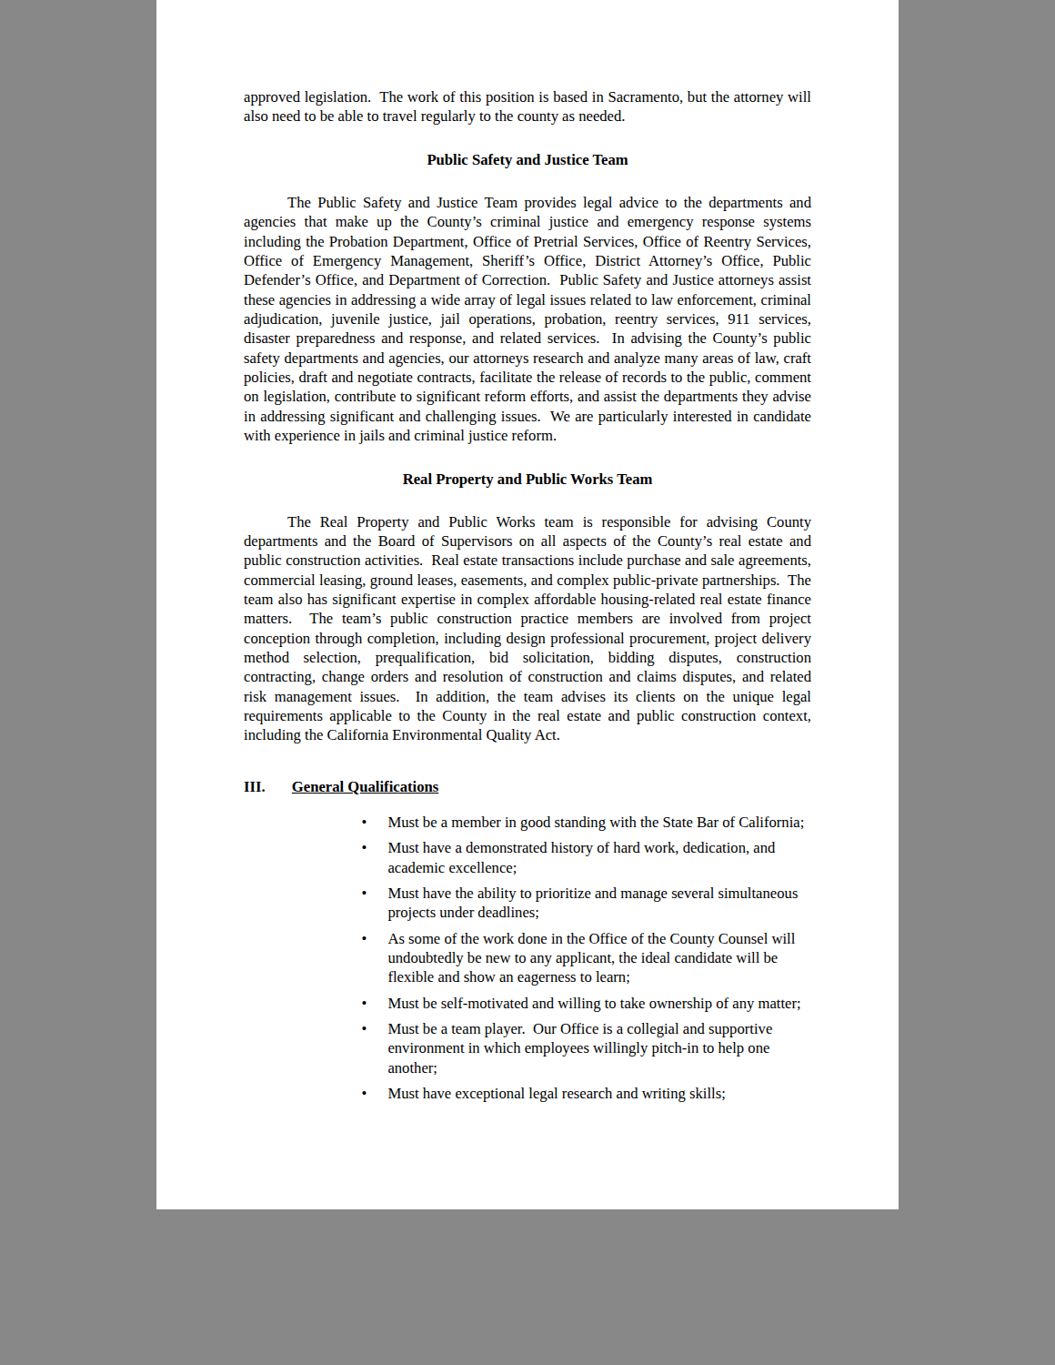approved legislation. The work of this position is based in Sacramento, but the attorney will also need to be able to travel regularly to the county as needed.
Public Safety and Justice Team
The Public Safety and Justice Team provides legal advice to the departments and agencies that make up the County’s criminal justice and emergency response systems including the Probation Department, Office of Pretrial Services, Office of Reentry Services, Office of Emergency Management, Sheriff’s Office, District Attorney’s Office, Public Defender’s Office, and Department of Correction. Public Safety and Justice attorneys assist these agencies in addressing a wide array of legal issues related to law enforcement, criminal adjudication, juvenile justice, jail operations, probation, reentry services, 911 services, disaster preparedness and response, and related services. In advising the County’s public safety departments and agencies, our attorneys research and analyze many areas of law, craft policies, draft and negotiate contracts, facilitate the release of records to the public, comment on legislation, contribute to significant reform efforts, and assist the departments they advise in addressing significant and challenging issues. We are particularly interested in candidate with experience in jails and criminal justice reform.
Real Property and Public Works Team
The Real Property and Public Works team is responsible for advising County departments and the Board of Supervisors on all aspects of the County’s real estate and public construction activities. Real estate transactions include purchase and sale agreements, commercial leasing, ground leases, easements, and complex public-private partnerships. The team also has significant expertise in complex affordable housing-related real estate finance matters. The team’s public construction practice members are involved from project conception through completion, including design professional procurement, project delivery method selection, prequalification, bid solicitation, bidding disputes, construction contracting, change orders and resolution of construction and claims disputes, and related risk management issues. In addition, the team advises its clients on the unique legal requirements applicable to the County in the real estate and public construction context, including the California Environmental Quality Act.
III. General Qualifications
Must be a member in good standing with the State Bar of California;
Must have a demonstrated history of hard work, dedication, and academic excellence;
Must have the ability to prioritize and manage several simultaneous projects under deadlines;
As some of the work done in the Office of the County Counsel will undoubtedly be new to any applicant, the ideal candidate will be flexible and show an eagerness to learn;
Must be self-motivated and willing to take ownership of any matter;
Must be a team player. Our Office is a collegial and supportive environment in which employees willingly pitch-in to help one another;
Must have exceptional legal research and writing skills;